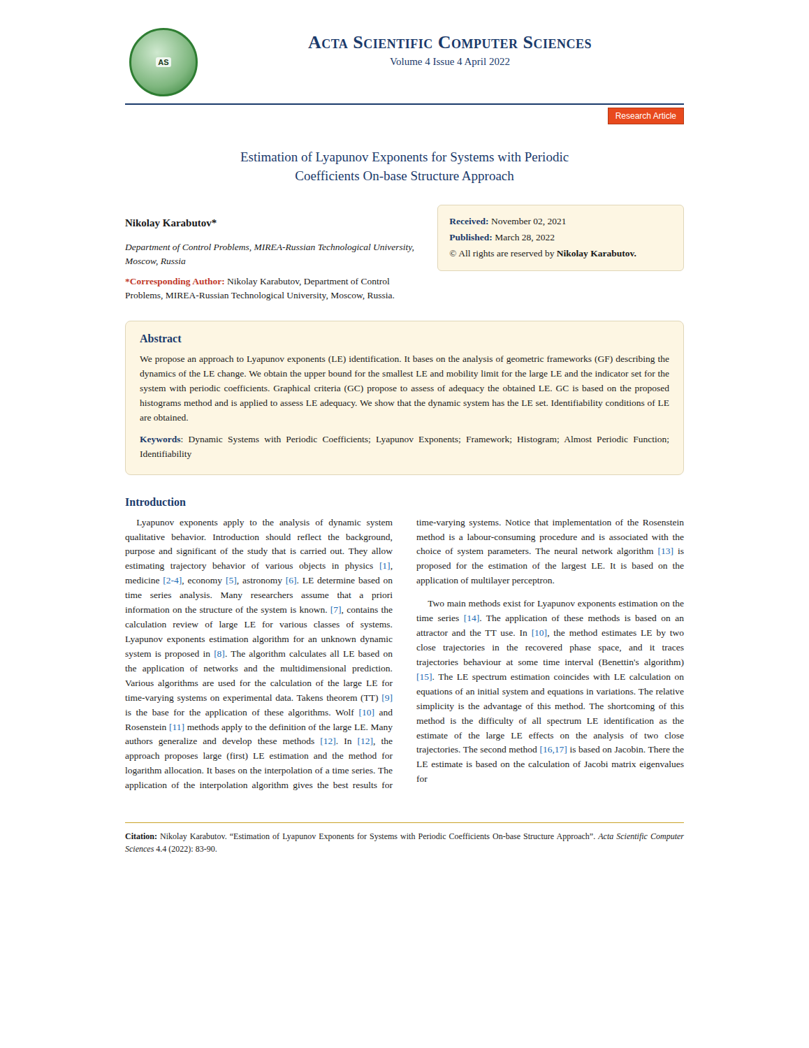AS
Acta Scientific Computer Sciences
Volume 4 Issue 4 April 2022
Research Article
Estimation of Lyapunov Exponents for Systems with Periodic
Coefficients On-base Structure Approach
Nikolay Karabutov*
Department of Control Problems, MIREA-Russian Technological University, Moscow, Russia
*Corresponding Author: Nikolay Karabutov, Department of Control Problems, MIREA-Russian Technological University, Moscow, Russia.
Received: November 02, 2021
Published: March 28, 2022
© All rights are reserved by Nikolay Karabutov.
Abstract
We propose an approach to Lyapunov exponents (LE) identification. It bases on the analysis of geometric frameworks (GF) describing the dynamics of the LE change. We obtain the upper bound for the smallest LE and mobility limit for the large LE and the indicator set for the system with periodic coefficients. Graphical criteria (GC) propose to assess of adequacy the obtained LE. GC is based on the proposed histograms method and is applied to assess LE adequacy. We show that the dynamic system has the LE set. Identifiability conditions of LE are obtained.
Keywords: Dynamic Systems with Periodic Coefficients; Lyapunov Exponents; Framework; Histogram; Almost Periodic Function; Identifiability
Introduction
Lyapunov exponents apply to the analysis of dynamic system qualitative behavior. Introduction should reflect the background, purpose and significant of the study that is carried out. They allow estimating trajectory behavior of various objects in physics [1], medicine [2-4], economy [5], astronomy [6]. LE determine based on time series analysis. Many researchers assume that a priori information on the structure of the system is known. [7], contains the calculation review of large LE for various classes of systems. Lyapunov exponents estimation algorithm for an unknown dynamic system is proposed in [8]. The algorithm calculates all LE based on the application of networks and the multidimensional prediction. Various algorithms are used for the calculation of the large LE for time-varying systems on experimental data. Takens theorem (TT) [9] is the base for the application of these algorithms. Wolf [10] and Rosenstein [11] methods apply to the definition of the large LE. Many authors generalize and develop these methods [12]. In [12], the approach proposes large (first) LE estimation and the method for logarithm allocation. It bases on the interpolation of a time series. The application of the interpolation algorithm gives the best results for time-varying systems. Notice that implementation of the Rosenstein method is a labour-consuming procedure and is associated with the choice of system parameters. The neural network algorithm [13] is proposed for the estimation of the largest LE. It is based on the application of multilayer perceptron.
Two main methods exist for Lyapunov exponents estimation on the time series [14]. The application of these methods is based on an attractor and the TT use. In [10], the method estimates LE by two close trajectories in the recovered phase space, and it traces trajectories behaviour at some time interval (Benettin's algorithm) [15]. The LE spectrum estimation coincides with LE calculation on equations of an initial system and equations in variations. The relative simplicity is the advantage of this method. The shortcoming of this method is the difficulty of all spectrum LE identification as the estimate of the large LE effects on the analysis of two close trajectories. The second method [16,17] is based on Jacobin. There the LE estimate is based on the calculation of Jacobi matrix eigenvalues for
Citation: Nikolay Karabutov. “Estimation of Lyapunov Exponents for Systems with Periodic Coefficients On-base Structure Approach”. Acta Scientific Computer Sciences 4.4 (2022): 83-90.